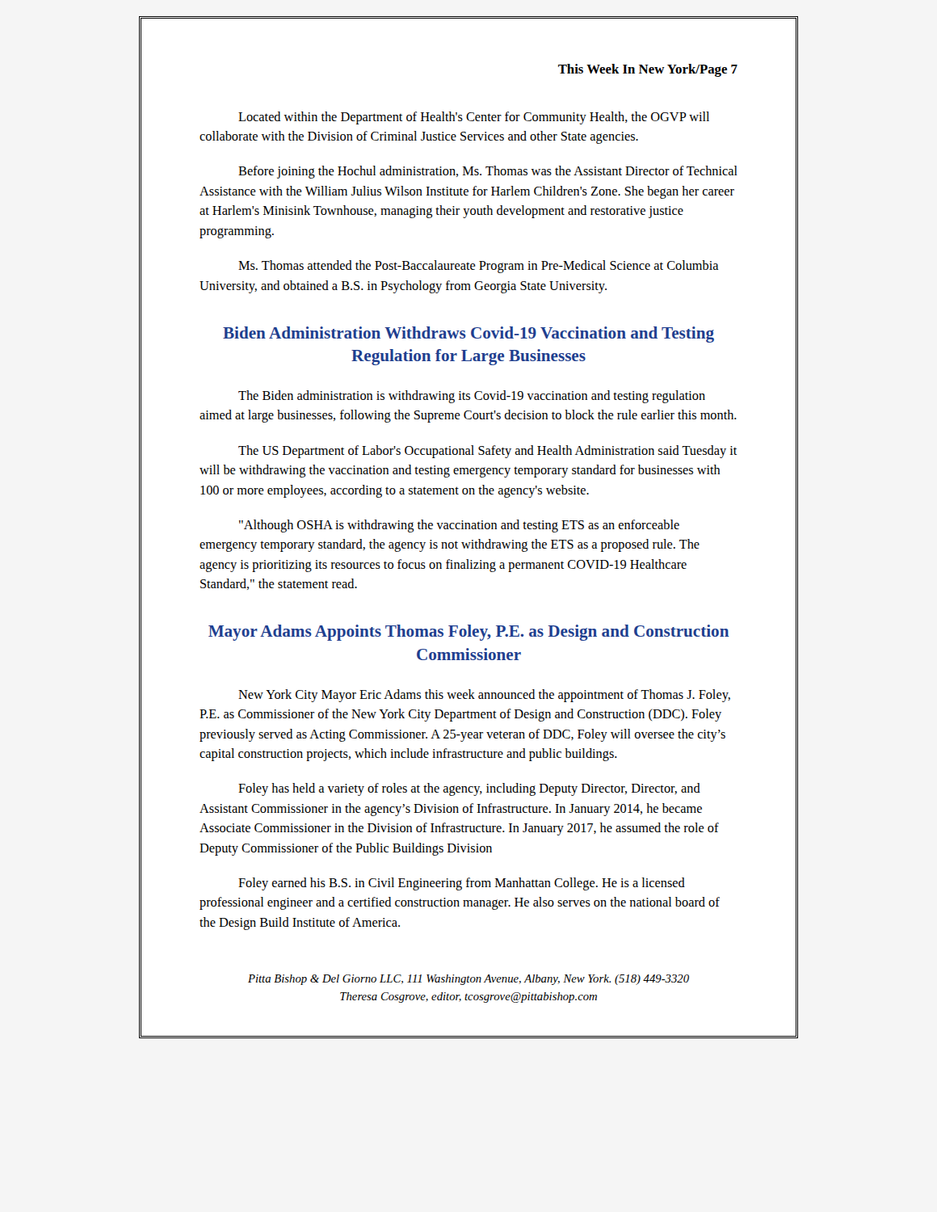This Week In New York/Page 7
Located within the Department of Health's Center for Community Health, the OGVP will collaborate with the Division of Criminal Justice Services and other State agencies.
Before joining the Hochul administration, Ms. Thomas was the Assistant Director of Technical Assistance with the William Julius Wilson Institute for Harlem Children's Zone. She began her career at Harlem's Minisink Townhouse, managing their youth development and restorative justice programming.
Ms. Thomas attended the Post-Baccalaureate Program in Pre-Medical Science at Columbia University, and obtained a B.S. in Psychology from Georgia State University.
Biden Administration Withdraws Covid-19 Vaccination and Testing Regulation for Large Businesses
The Biden administration is withdrawing its Covid-19 vaccination and testing regulation aimed at large businesses, following the Supreme Court's decision to block the rule earlier this month.
The US Department of Labor's Occupational Safety and Health Administration said Tuesday it will be withdrawing the vaccination and testing emergency temporary standard for businesses with 100 or more employees, according to a statement on the agency's website.
"Although OSHA is withdrawing the vaccination and testing ETS as an enforceable emergency temporary standard, the agency is not withdrawing the ETS as a proposed rule. The agency is prioritizing its resources to focus on finalizing a permanent COVID-19 Healthcare Standard," the statement read.
Mayor Adams Appoints Thomas Foley, P.E. as Design and Construction Commissioner
New York City Mayor Eric Adams this week announced the appointment of Thomas J. Foley, P.E. as Commissioner of the New York City Department of Design and Construction (DDC). Foley previously served as Acting Commissioner. A 25-year veteran of DDC, Foley will oversee the city’s capital construction projects, which include infrastructure and public buildings.
Foley has held a variety of roles at the agency, including Deputy Director, Director, and Assistant Commissioner in the agency’s Division of Infrastructure. In January 2014, he became Associate Commissioner in the Division of Infrastructure. In January 2017, he assumed the role of Deputy Commissioner of the Public Buildings Division
Foley earned his B.S. in Civil Engineering from Manhattan College. He is a licensed professional engineer and a certified construction manager. He also serves on the national board of the Design Build Institute of America.
Pitta Bishop & Del Giorno LLC, 111 Washington Avenue, Albany, New York. (518) 449-3320
Theresa Cosgrove, editor, tcosgrove@pittabishop.com